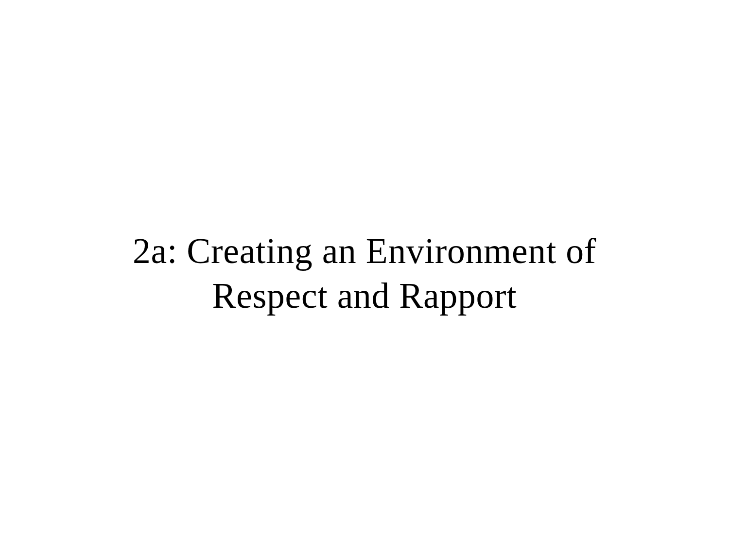2a: Creating an Environment of Respect and Rapport